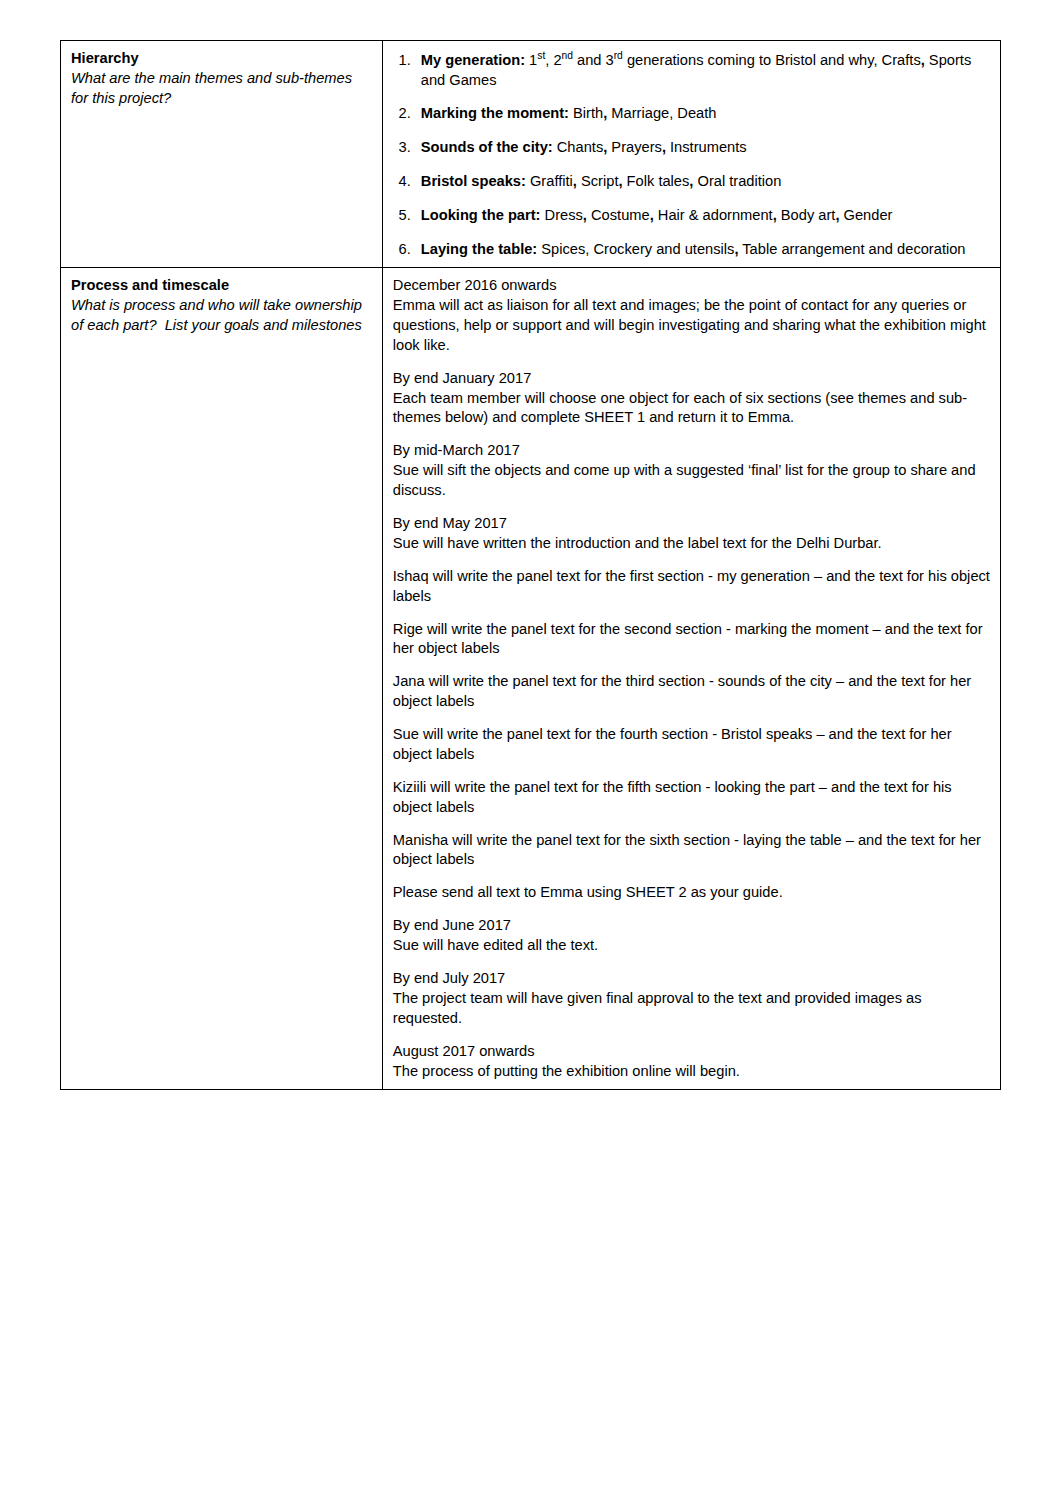| Hierarchy What are the main themes and sub-themes for this project? | My generation: 1 st , 2 nd and 3 rd generations coming to Bristol and why, Crafts , Sports and Games Marking the moment: Birth , Marriage, Death Sounds of the city: Chants , Prayers , Instruments Bristol speaks: Graffiti , Script , Folk tales , Oral tradition Looking the part: Dress , Costume , Hair & adornment , Body art , Gender Laying the table: Spices, Crockery and utensils , Table arrangement and decoration |
| Process and timescale What is process and who will take ownership of each part? List your goals and milestones | December 2016 onwards Emma will act as liaison for all text and images; be the point of contact for any queries or questions, help or support and will begin investigating and sharing what the exhibition might look like. By end January 2017 Each team member will choose one object for each of six sections (see themes and sub-themes below) and complete SHEET 1 and return it to Emma. By mid-March 2017 Sue will sift the objects and come up with a suggested ‘final’ list for the group to share and discuss. By end May 2017 Sue will have written the introduction and the label text for the Delhi Durbar. Ishaq will write the panel text for the first section - my generation – and the text for his object labels Rige will write the panel text for the second section - marking the moment – and the text for her object labels Jana will write the panel text for the third section - sounds of the city – and the text for her object labels Sue will write the panel text for the fourth section - Bristol speaks – and the text for her object labels Kiziili will write the panel text for the fifth section - looking the part – and the text for his object labels Manisha will write the panel text for the sixth section - laying the table – and the text for her object labels Please send all text to Emma using SHEET 2 as your guide. By end June 2017 Sue will have edited all the text. By end July 2017 The project team will have given final approval to the text and provided images as requested. August 2017 onwards The process of putting the exhibition online will begin. |